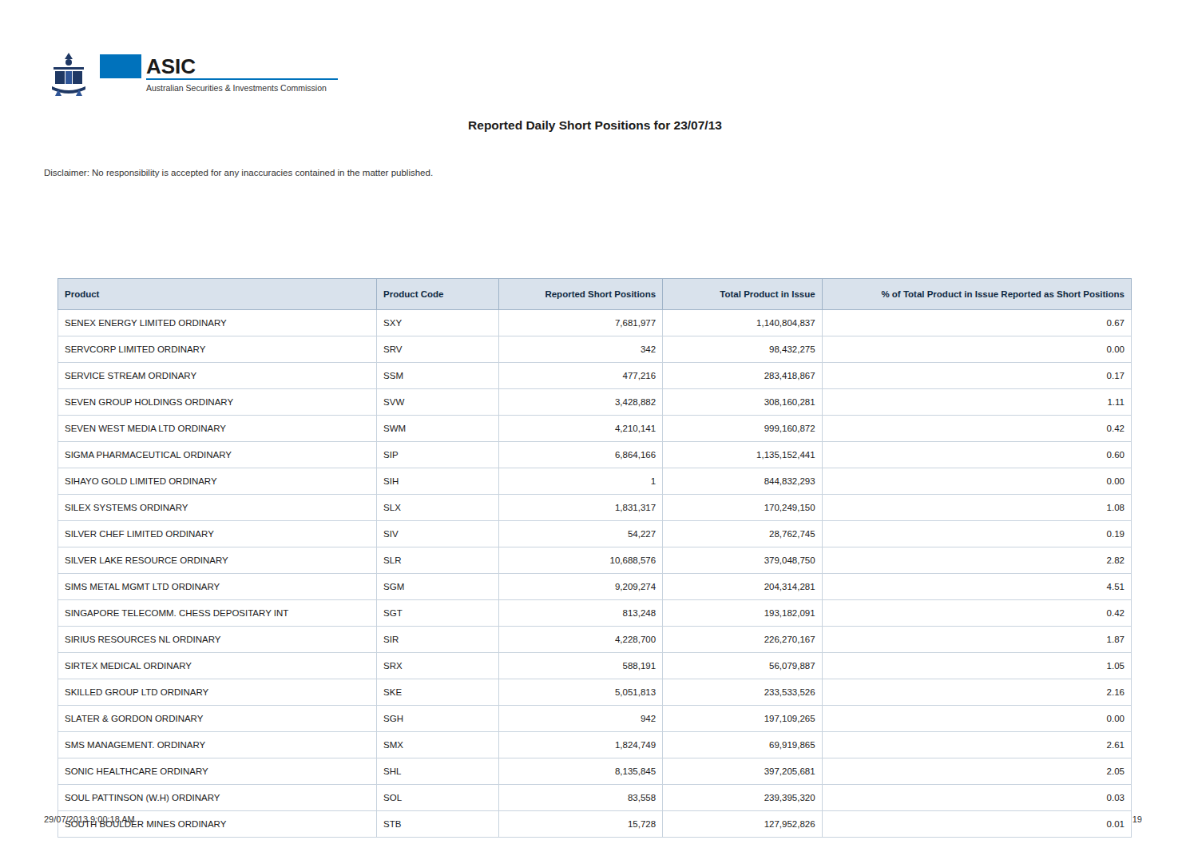ASIC Australian Securities & Investments Commission
Reported Daily Short Positions for 23/07/13
Disclaimer: No responsibility is accepted for any inaccuracies contained in the matter published.
| Product | Product Code | Reported Short Positions | Total Product in Issue | % of Total Product in Issue Reported as Short Positions |
| --- | --- | --- | --- | --- |
| SENEX ENERGY LIMITED ORDINARY | SXY | 7,681,977 | 1,140,804,837 | 0.67 |
| SERVCORP LIMITED ORDINARY | SRV | 342 | 98,432,275 | 0.00 |
| SERVICE STREAM ORDINARY | SSM | 477,216 | 283,418,867 | 0.17 |
| SEVEN GROUP HOLDINGS ORDINARY | SVW | 3,428,882 | 308,160,281 | 1.11 |
| SEVEN WEST MEDIA LTD ORDINARY | SWM | 4,210,141 | 999,160,872 | 0.42 |
| SIGMA PHARMACEUTICAL ORDINARY | SIP | 6,864,166 | 1,135,152,441 | 0.60 |
| SIHAYO GOLD LIMITED ORDINARY | SIH | 1 | 844,832,293 | 0.00 |
| SILEX SYSTEMS ORDINARY | SLX | 1,831,317 | 170,249,150 | 1.08 |
| SILVER CHEF LIMITED ORDINARY | SIV | 54,227 | 28,762,745 | 0.19 |
| SILVER LAKE RESOURCE ORDINARY | SLR | 10,688,576 | 379,048,750 | 2.82 |
| SIMS METAL MGMT LTD ORDINARY | SGM | 9,209,274 | 204,314,281 | 4.51 |
| SINGAPORE TELECOMM. CHESS DEPOSITARY INT | SGT | 813,248 | 193,182,091 | 0.42 |
| SIRIUS RESOURCES NL ORDINARY | SIR | 4,228,700 | 226,270,167 | 1.87 |
| SIRTEX MEDICAL ORDINARY | SRX | 588,191 | 56,079,887 | 1.05 |
| SKILLED GROUP LTD ORDINARY | SKE | 5,051,813 | 233,533,526 | 2.16 |
| SLATER & GORDON ORDINARY | SGH | 942 | 197,109,265 | 0.00 |
| SMS MANAGEMENT. ORDINARY | SMX | 1,824,749 | 69,919,865 | 2.61 |
| SONIC HEALTHCARE ORDINARY | SHL | 8,135,845 | 397,205,681 | 2.05 |
| SOUL PATTINSON (W.H) ORDINARY | SOL | 83,558 | 239,395,320 | 0.03 |
| SOUTH BOULDER MINES ORDINARY | STB | 15,728 | 127,952,826 | 0.01 |
29/07/2013 9:00:18 AM
19